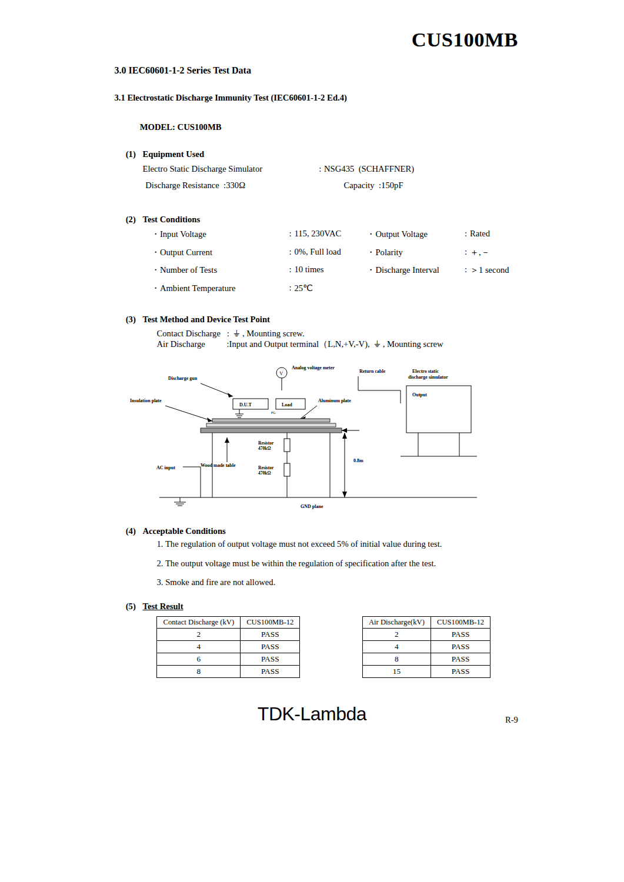CUS100MB
3.0 IEC60601-1-2 Series Test Data
3.1 Electrostatic Discharge Immunity Test (IEC60601-1-2 Ed.4)
MODEL: CUS100MB
(1) Equipment Used
| Electro Static Discharge Simulator | : | NSG435 (SCHAFFNER) |
| Discharge Resistance :330Ω | | Capacity :150pF |
(2) Test Conditions
| ・Input Voltage | : | 115, 230VAC | ・Output Voltage | : | Rated |
| ・Output Current | : | 0%, Full load | ・Polarity | : | ＋,－ |
| ・Number of Tests | : | 10 times | ・Discharge Interval | : | ＞1 second |
| ・Ambient Temperature | : | 25℃ | | | |
(3) Test Method and Device Test Point
Contact Discharge : ⏚ , Mounting screw.
Air Discharge :Input and Output terminal（L,N,+V,-V), ⏚ , Mounting screw
V Analog voltage meter Discharge gun Return cable Electro static discharge simulator Output Insulation plate D.U.T Load FG Aluminum plate Wood made table AC input Resistor 470kΩ Resistor 470kΩ 0.8m GND plane
(4) Acceptable Conditions
1. The regulation of output voltage must not exceed 5% of initial value during test.
2. The output voltage must be within the regulation of specification after the test.
3. Smoke and fire are not allowed.
(5) Test Result
| Contact Discharge (kV) | CUS100MB-12 |
| --- | --- |
| 2 | PASS |
| 4 | PASS |
| 6 | PASS |
| 8 | PASS |
| Air Discharge(kV) | CUS100MB-12 |
| --- | --- |
| 2 | PASS |
| 4 | PASS |
| 8 | PASS |
| 15 | PASS |
TDK-Lambda
R-9